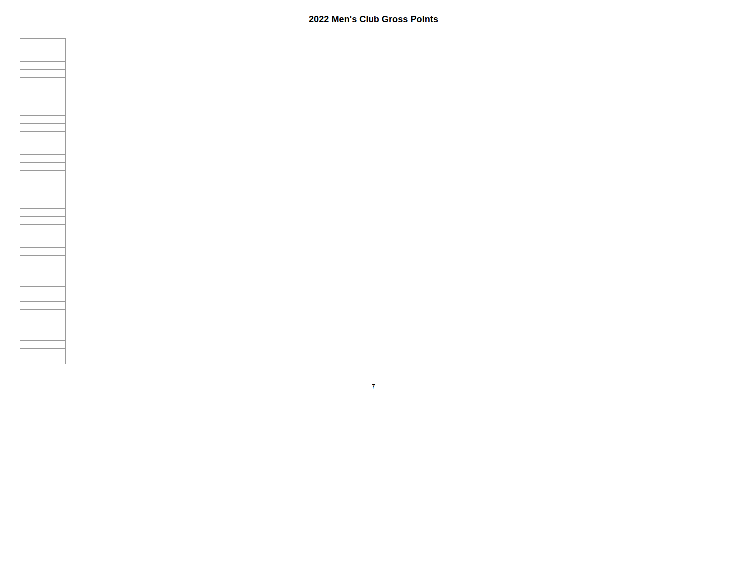2022 Men's Club Gross Points
7